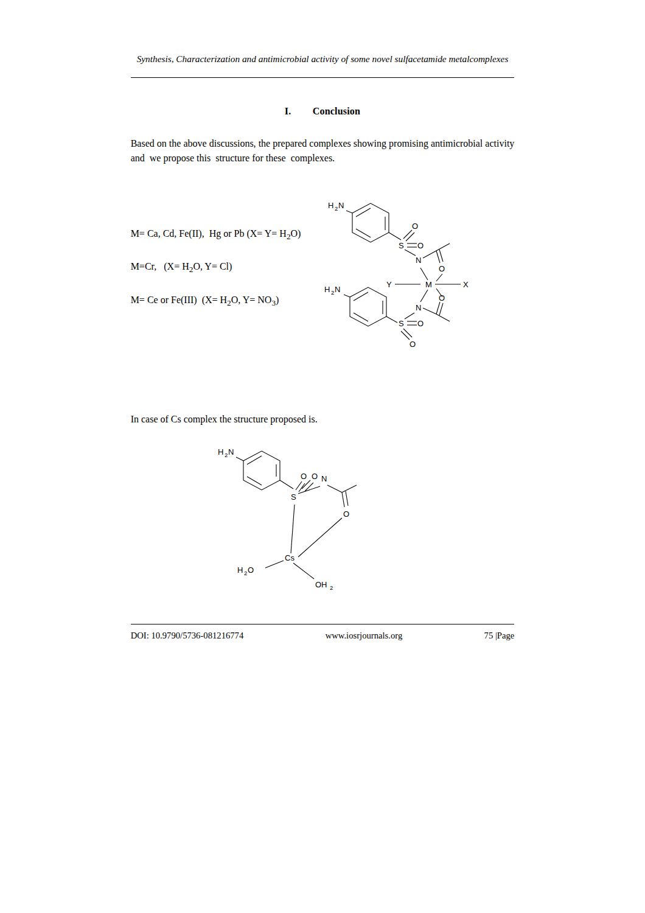Synthesis, Characterization and antimicrobial activity of some novel sulfacetamide metalcomplexes
I. Conclusion
Based on the above discussions, the prepared complexes showing promising antimicrobial activity and we propose this structure for these complexes.
M= Ca, Cd, Fe(II), Hg or Pb (X= Y= H2O)
M=Cr, (X= H2O, Y= Cl)
M= Ce or Fe(III) (X= H2O, Y= NO3)
H 2 N S O O N O M Y X N O S O O H 2 N
In case of Cs complex the structure proposed is.
H 2 N S O O N O Cs H 2 O OH 2
DOI: 10.9790/5736-081216774 www.iosrjournals.org 75 |Page